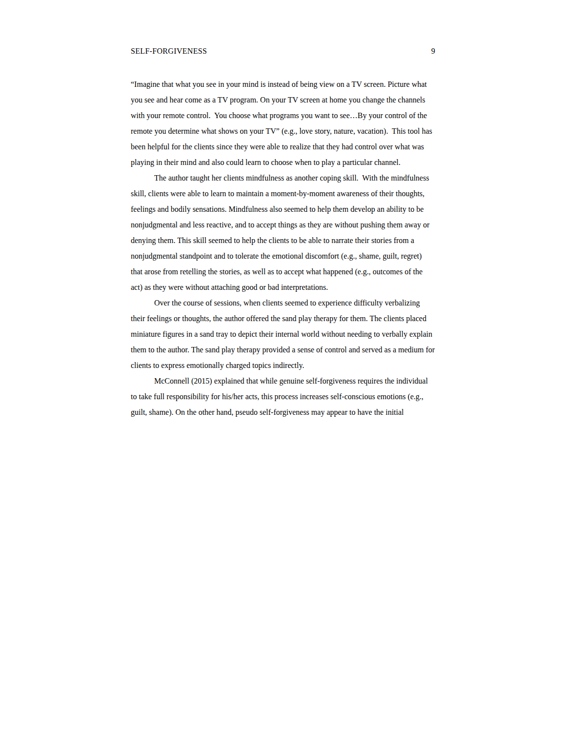Self-Forgiveness 9
“Imagine that what you see in your mind is instead of being view on a TV screen. Picture what you see and hear come as a TV program. On your TV screen at home you change the channels with your remote control. You choose what programs you want to see…By your control of the remote you determine what shows on your TV” (e.g., love story, nature, vacation). This tool has been helpful for the clients since they were able to realize that they had control over what was playing in their mind and also could learn to choose when to play a particular channel.
The author taught her clients mindfulness as another coping skill. With the mindfulness skill, clients were able to learn to maintain a moment-by-moment awareness of their thoughts, feelings and bodily sensations. Mindfulness also seemed to help them develop an ability to be nonjudgmental and less reactive, and to accept things as they are without pushing them away or denying them. This skill seemed to help the clients to be able to narrate their stories from a nonjudgmental standpoint and to tolerate the emotional discomfort (e.g., shame, guilt, regret) that arose from retelling the stories, as well as to accept what happened (e.g., outcomes of the act) as they were without attaching good or bad interpretations.
Over the course of sessions, when clients seemed to experience difficulty verbalizing their feelings or thoughts, the author offered the sand play therapy for them. The clients placed miniature figures in a sand tray to depict their internal world without needing to verbally explain them to the author. The sand play therapy provided a sense of control and served as a medium for clients to express emotionally charged topics indirectly.
McConnell (2015) explained that while genuine self-forgiveness requires the individual to take full responsibility for his/her acts, this process increases self-conscious emotions (e.g., guilt, shame). On the other hand, pseudo self-forgiveness may appear to have the initial